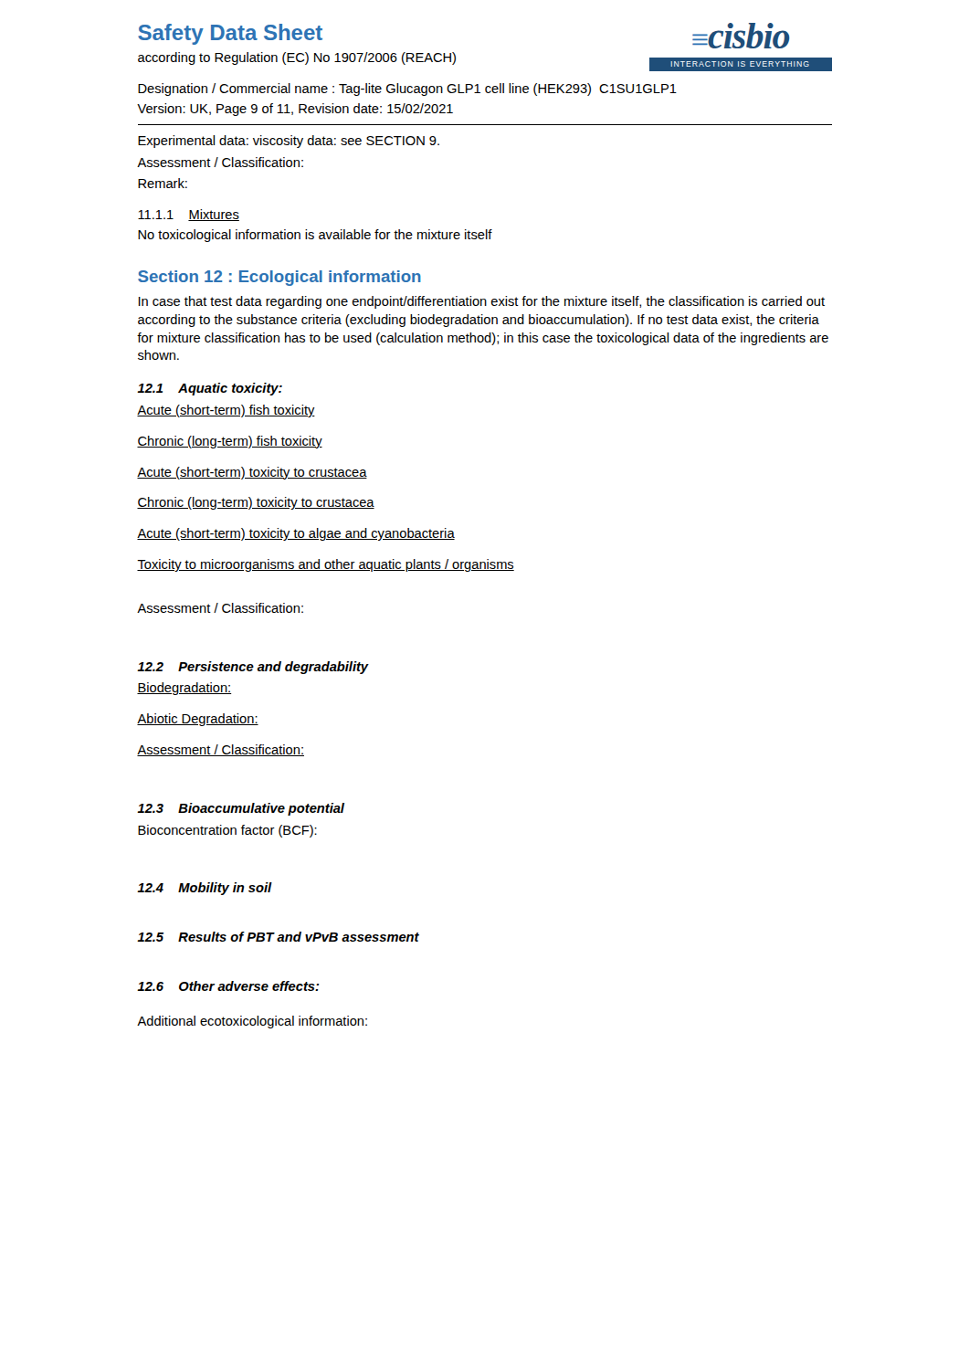≡cisbio
INTERACTION IS EVERYTHING
Safety Data Sheet
according to Regulation (EC) No 1907/2006 (REACH)
Designation / Commercial name : Tag-lite Glucagon GLP1 cell line (HEK293) C1SU1GLP1
Version: UK, Page 9 of 11, Revision date: 15/02/2021
Experimental data: viscosity data: see SECTION 9.
Assessment / Classification:
Remark:
11.1.1 Mixtures
No toxicological information is available for the mixture itself
Section 12 : Ecological information
In case that test data regarding one endpoint/differentiation exist for the mixture itself, the classification is carried out according to the substance criteria (excluding biodegradation and bioaccumulation). If no test data exist, the criteria for mixture classification has to be used (calculation method); in this case the toxicological data of the ingredients are shown.
12.1 Aquatic toxicity:
Acute (short-term) fish toxicity
Chronic (long-term) fish toxicity
Acute (short-term) toxicity to crustacea
Chronic (long-term) toxicity to crustacea
Acute (short-term) toxicity to algae and cyanobacteria
Toxicity to microorganisms and other aquatic plants / organisms
Assessment / Classification:
12.2 Persistence and degradability
Biodegradation:
Abiotic Degradation:
Assessment / Classification:
12.3 Bioaccumulative potential
Bioconcentration factor (BCF):
12.4 Mobility in soil
12.5 Results of PBT and vPvB assessment
12.6 Other adverse effects:
Additional ecotoxicological information: